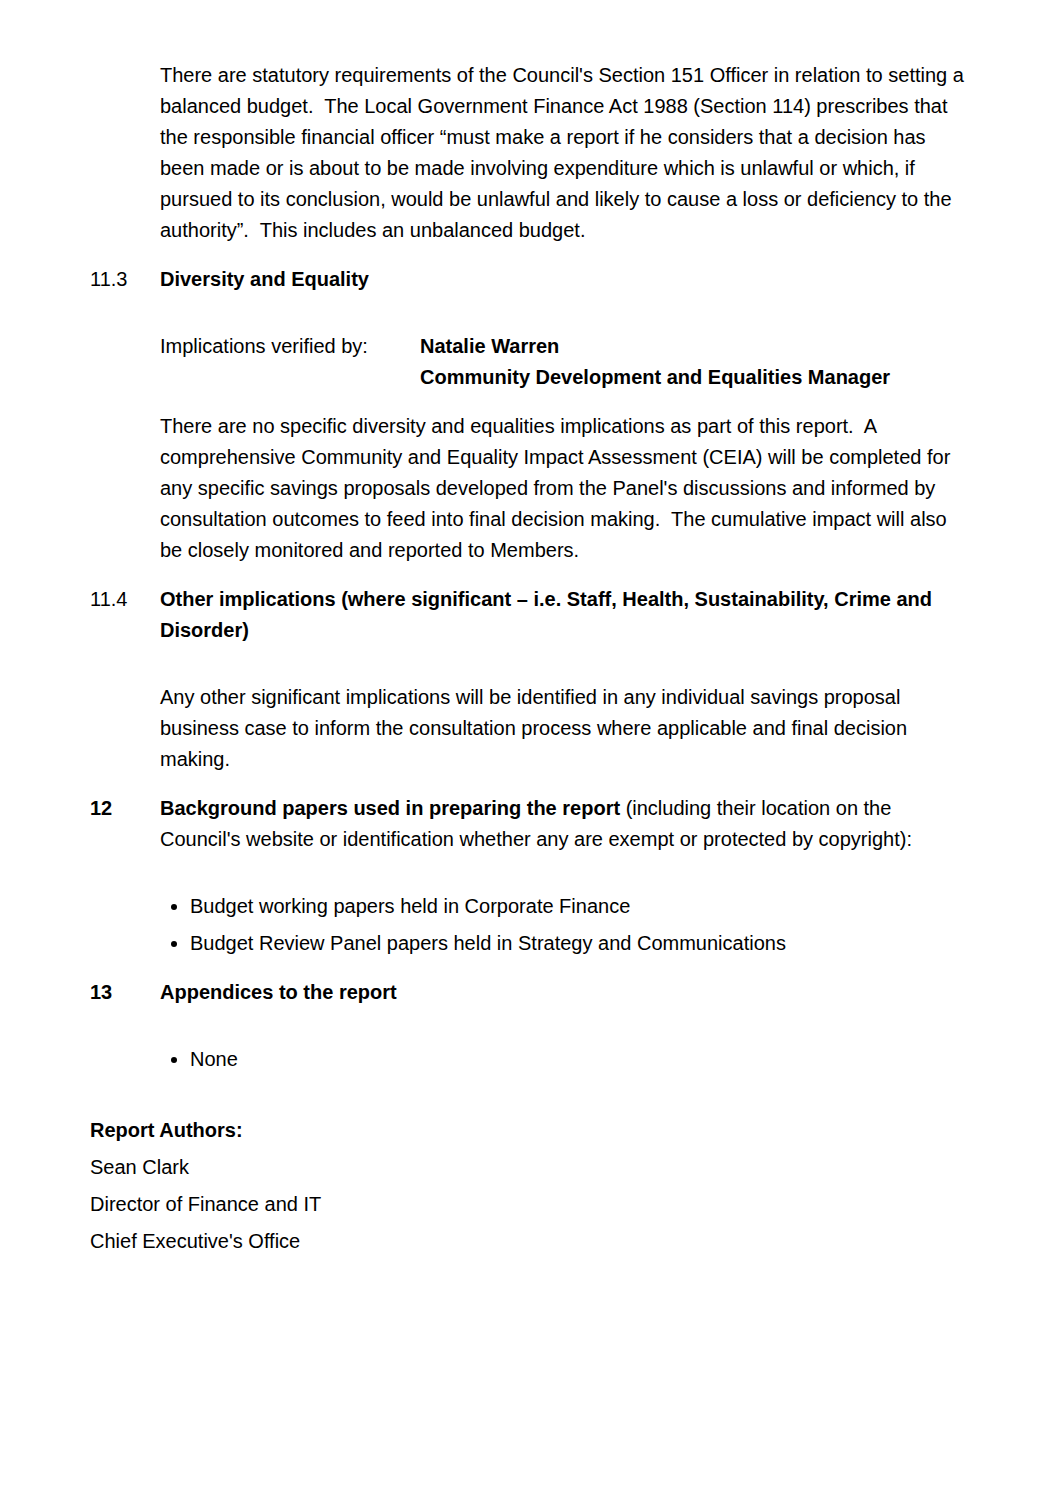There are statutory requirements of the Council's Section 151 Officer in relation to setting a balanced budget. The Local Government Finance Act 1988 (Section 114) prescribes that the responsible financial officer “must make a report if he considers that a decision has been made or is about to be made involving expenditure which is unlawful or which, if pursued to its conclusion, would be unlawful and likely to cause a loss or deficiency to the authority”. This includes an unbalanced budget.
11.3
Diversity and Equality
Implications verified by:
Natalie Warren
Community Development and Equalities Manager
There are no specific diversity and equalities implications as part of this report. A comprehensive Community and Equality Impact Assessment (CEIA) will be completed for any specific savings proposals developed from the Panel's discussions and informed by consultation outcomes to feed into final decision making. The cumulative impact will also be closely monitored and reported to Members.
11.4
Other implications (where significant – i.e. Staff, Health, Sustainability, Crime and Disorder)
Any other significant implications will be identified in any individual savings proposal business case to inform the consultation process where applicable and final decision making.
12
Background papers used in preparing the report (including their location on the Council's website or identification whether any are exempt or protected by copyright):
Budget working papers held in Corporate Finance
Budget Review Panel papers held in Strategy and Communications
13
Appendices to the report
None
Report Authors:
Sean Clark
Director of Finance and IT
Chief Executive's Office